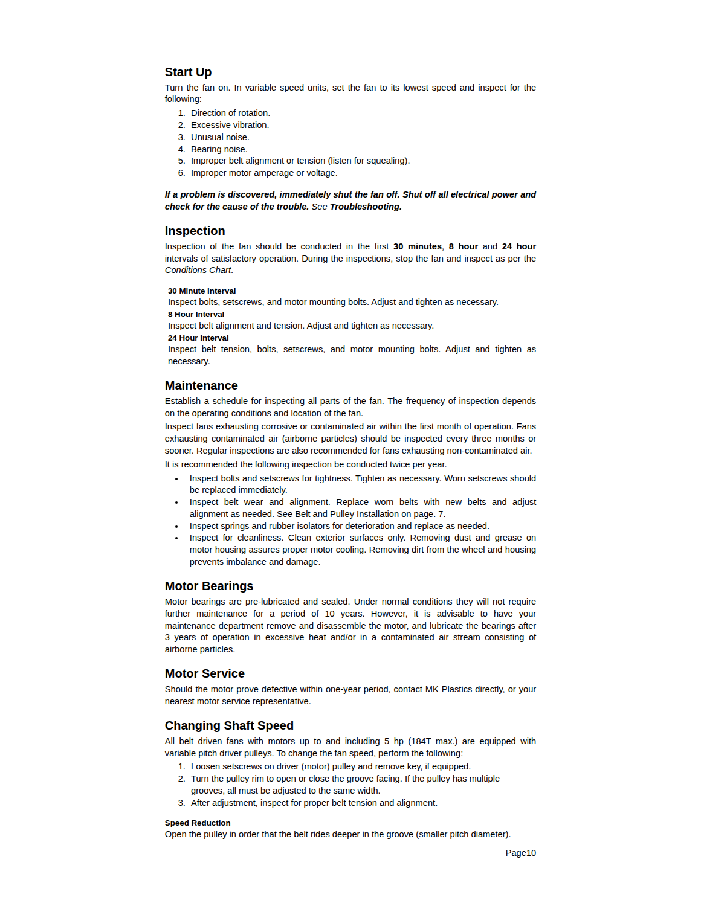Start Up
Turn the fan on. In variable speed units, set the fan to its lowest speed and inspect for the following:
Direction of rotation.
Excessive vibration.
Unusual noise.
Bearing noise.
Improper belt alignment or tension (listen for squealing).
Improper motor amperage or voltage.
If a problem is discovered, immediately shut the fan off. Shut off all electrical power and check for the cause of the trouble. See Troubleshooting.
Inspection
Inspection of the fan should be conducted in the first 30 minutes, 8 hour and 24 hour intervals of satisfactory operation. During the inspections, stop the fan and inspect as per the Conditions Chart.
30 Minute Interval
Inspect bolts, setscrews, and motor mounting bolts. Adjust and tighten as necessary.
8 Hour Interval
Inspect belt alignment and tension. Adjust and tighten as necessary.
24 Hour Interval
Inspect belt tension, bolts, setscrews, and motor mounting bolts. Adjust and tighten as necessary.
Maintenance
Establish a schedule for inspecting all parts of the fan. The frequency of inspection depends on the operating conditions and location of the fan.
Inspect fans exhausting corrosive or contaminated air within the first month of operation. Fans exhausting contaminated air (airborne particles) should be inspected every three months or sooner. Regular inspections are also recommended for fans exhausting non-contaminated air.
It is recommended the following inspection be conducted twice per year.
Inspect bolts and setscrews for tightness. Tighten as necessary. Worn setscrews should be replaced immediately.
Inspect belt wear and alignment. Replace worn belts with new belts and adjust alignment as needed. See Belt and Pulley Installation on page. 7.
Inspect springs and rubber isolators for deterioration and replace as needed.
Inspect for cleanliness. Clean exterior surfaces only. Removing dust and grease on motor housing assures proper motor cooling. Removing dirt from the wheel and housing prevents imbalance and damage.
Motor Bearings
Motor bearings are pre-lubricated and sealed. Under normal conditions they will not require further maintenance for a period of 10 years. However, it is advisable to have your maintenance department remove and disassemble the motor, and lubricate the bearings after 3 years of operation in excessive heat and/or in a contaminated air stream consisting of airborne particles.
Motor Service
Should the motor prove defective within one-year period, contact MK Plastics directly, or your nearest motor service representative.
Changing Shaft Speed
All belt driven fans with motors up to and including 5 hp (184T max.) are equipped with variable pitch driver pulleys. To change the fan speed, perform the following:
Loosen setscrews on driver (motor) pulley and remove key, if equipped.
Turn the pulley rim to open or close the groove facing. If the pulley has multiple grooves, all must be adjusted to the same width.
After adjustment, inspect for proper belt tension and alignment.
Speed Reduction
Open the pulley in order that the belt rides deeper in the groove (smaller pitch diameter).
Page10